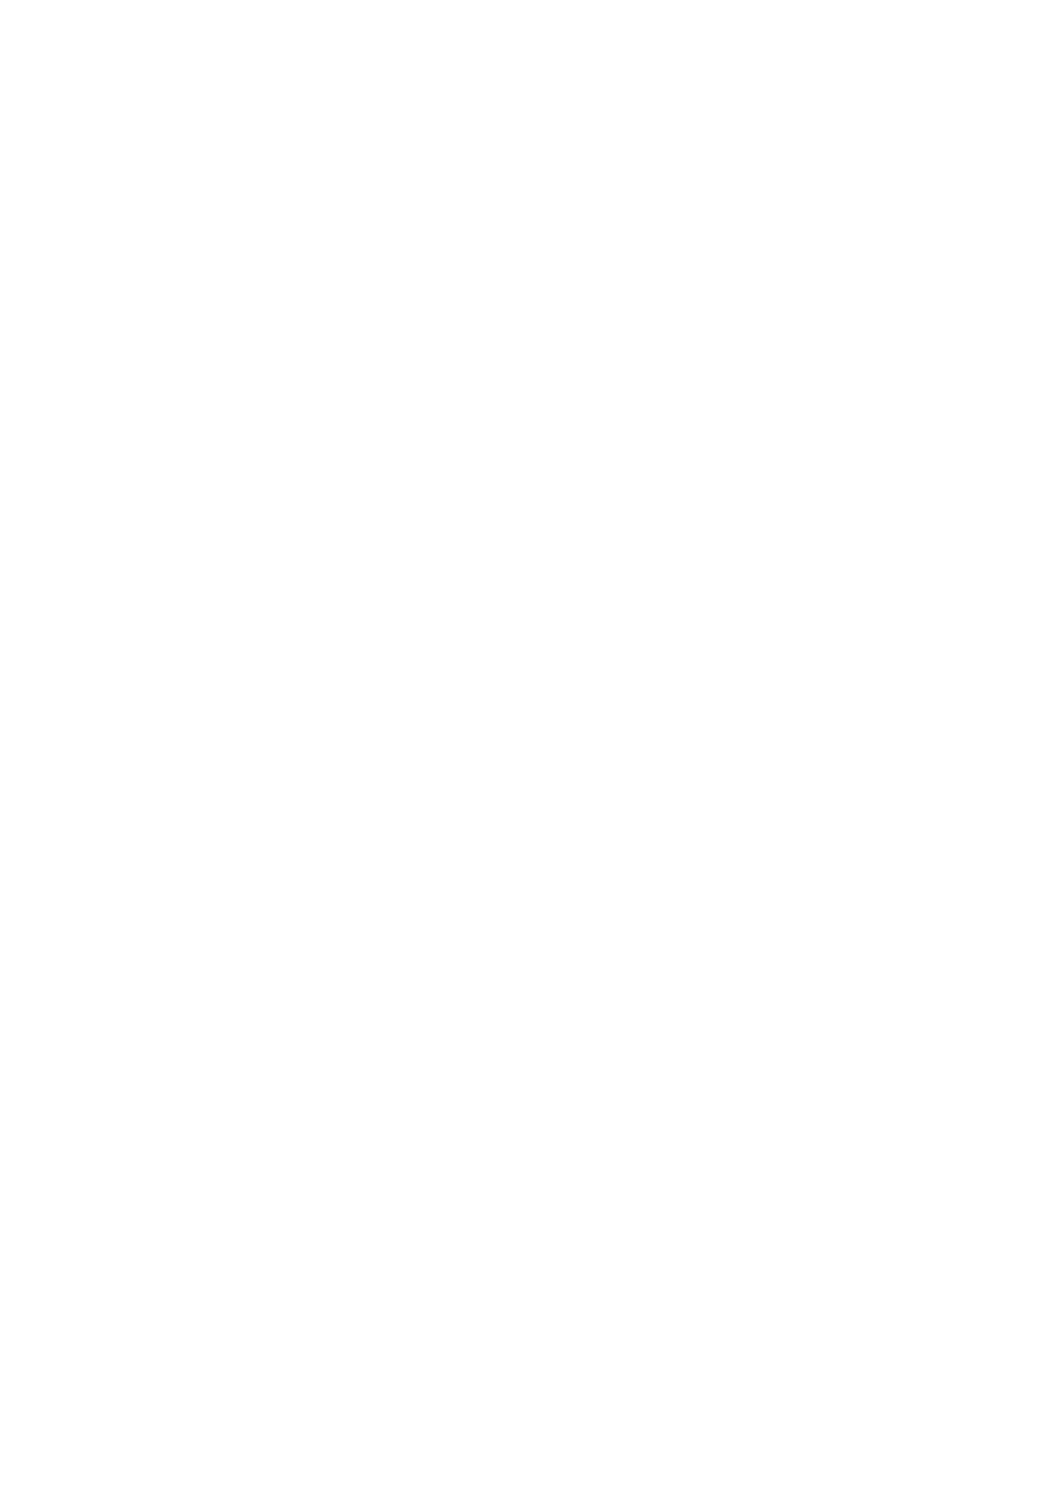A triathlete running barefoot on a red carpet past spectators, with a stone fortress wall and palm trees behind.